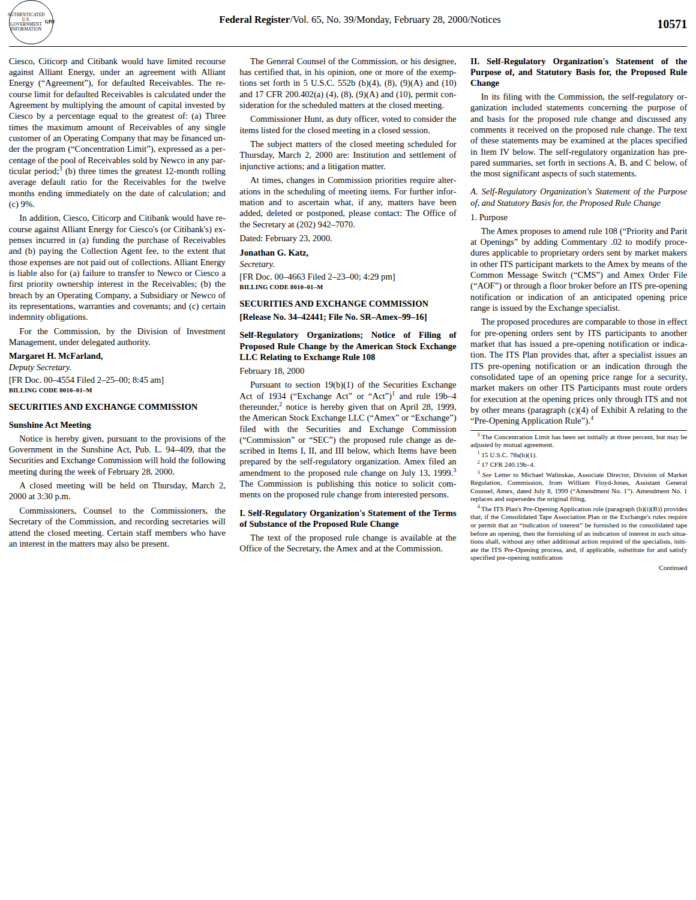AUTHENTICATED
U.S. GOVERNMENT
INFORMATION
GPO
Federal Register/Vol. 65, No. 39/Monday, February 28, 2000/Notices
10571
Ciesco, Citicorp and Citibank would have limited recourse against Alliant Energy, under an agreement with Alliant Energy (“Agreement”), for defaulted Receivables. The recourse limit for defaulted Receivables is calculated under the Agreement by multiplying the amount of capital invested by Ciesco by a percentage equal to the greatest of: (a) Three times the maximum amount of Receivables of any single customer of an Operating Company that may be financed under the program (“Concentration Limit”), expressed as a percentage of the pool of Receivables sold by Newco in any particular period;3 (b) three times the greatest 12-month rolling average default ratio for the Receivables for the twelve months ending immediately on the date of calculation; and (c) 9%.
In addition, Ciesco, Citicorp and Citibank would have recourse against Alliant Energy for Ciesco's (or Citibank's) expenses incurred in (a) funding the purchase of Receivables and (b) paying the Collection Agent fee, to the extent that those expenses are not paid out of collections. Alliant Energy is liable also for (a) failure to transfer to Newco or Ciesco a first priority ownership interest in the Receivables; (b) the breach by an Operating Company, a Subsidiary or Newco of its representations, warranties and covenants; and (c) certain indemnity obligations.
For the Commission, by the Division of Investment Management, under delegated authority.
Margaret H. McFarland,
Deputy Secretary.
[FR Doc. 00–4554 Filed 2–25–00; 8:45 am]
BILLING CODE 8010–01–M
SECURITIES AND EXCHANGE COMMISSION
Sunshine Act Meeting
Notice is hereby given, pursuant to the provisions of the Government in the Sunshine Act, Pub. L. 94–409, that the Securities and Exchange Commission will hold the following meeting during the week of February 28, 2000.
A closed meeting will be held on Thursday, March 2, 2000 at 3:30 p.m.
Commissioners, Counsel to the Commissioners, the Secretary of the Commission, and recording secretaries will attend the closed meeting. Certain staff members who have an interest in the matters may also be present.
The General Counsel of the Commission, or his designee, has certified that, in his opinion, one or more of the exemptions set forth in 5 U.S.C. 552b (b)(4), (8), (9)(A) and (10) and 17 CFR 200.402(a) (4), (8), (9)(A) and (10), permit consideration for the scheduled matters at the closed meeting.
Commissioner Hunt, as duty officer, voted to consider the items listed for the closed meeting in a closed session.
The subject matters of the closed meeting scheduled for Thursday, March 2, 2000 are: Institution and settlement of injunctive actions; and a litigation matter.
At times, changes in Commission priorities require alterations in the scheduling of meeting items. For further information and to ascertain what, if any, matters have been added, deleted or postponed, please contact: The Office of the Secretary at (202) 942–7070.
Dated: February 23, 2000.
Jonathan G. Katz,
Secretary.
[FR Doc. 00–4663 Filed 2–23–00; 4:29 pm]
BILLING CODE 8010–01–M
SECURITIES AND EXCHANGE COMMISSION
[Release No. 34–42441; File No. SR–Amex–99–16]
Self-Regulatory Organizations; Notice of Filing of Proposed Rule Change by the American Stock Exchange LLC Relating to Exchange Rule 108
February 18, 2000
Pursuant to section 19(b)(1) of the Securities Exchange Act of 1934 (“Exchange Act” or “Act”)1 and rule 19b–4 thereunder,2 notice is hereby given that on April 28, 1999, the American Stock Exchange LLC (“Amex” or “Exchange”) filed with the Securities and Exchange Commission (“Commission” or “SEC”) the proposed rule change as described in Items I, II, and III below, which Items have been prepared by the self-regulatory organization. Amex filed an amendment to the proposed rule change on July 13, 1999.3 The Commission is publishing this notice to solicit comments on the proposed rule change from interested persons.
I. Self-Regulatory Organization's Statement of the Terms of Substance of the Proposed Rule Change
The text of the proposed rule change is available at the Office of the Secretary, the Amex and at the Commission.
II. Self-Regulatory Organization's Statement of the Purpose of, and Statutory Basis for, the Proposed Rule Change
In its filing with the Commission, the self-regulatory organization included statements concerning the purpose of and basis for the proposed rule change and discussed any comments it received on the proposed rule change. The text of these statements may be examined at the places specified in Item IV below. The self-regulatory organization has prepared summaries, set forth in sections A, B, and C below, of the most significant aspects of such statements.
A. Self-Regulatory Organization's Statement of the Purpose of, and Statutory Basis for, the Proposed Rule Change
1. Purpose
The Amex proposes to amend rule 108 (“Priority and Parit at Openings” by adding Commentary .02 to modify procedures applicable to proprietary orders sent by market makers in other ITS participant markets to the Amex by means of the Common Message Switch (“CMS”) and Amex Order File (“AOF”) or through a floor broker before an ITS pre-opening notification or indication of an anticipated opening price range is issued by the Exchange specialist.
The proposed procedures are comparable to those in effect for pre-opening orders sent by ITS participants to another market that has issued a pre-opening notification or indication. The ITS Plan provides that, after a specialist issues an ITS pre-opening notification or an indication through the consolidated tape of an opening price range for a security, market makers on other ITS Participants must route orders for execution at the opening prices only through ITS and not by other means (paragraph (c)(4) of Exhibit A relating to the “Pre-Opening Application Rule”).4
3 The Concentration Limit has been set initially at three percent, but may be adjusted by mutual agreement.
1 15 U.S.C. 78s(b)(1).
2 17 CFR 240.19b–4.
3 See Letter to Michael Walinskas, Associate Director, Division of Market Regulation, Commission, from William Floyd-Jones, Assistant General Counsel, Amex, dated July 8, 1999 (“Amendment No. 1”). Amendment No. 1 replaces and supersedes the original filing.
4 The ITS Plan's Pre-Opening Application rule (paragraph (b)(i)(B)) provides that, if the Consolidated Tape Association Plan or the Exchange's rules require or permit that an “indication of interest” be furnished to the consolidated tape before an opening, then the furnishing of an indication of interest in such situations shall, without any other additional action required of the specialists, initiate the ITS Pre-Opening process, and, if applicable, substitute for and satisfy specified pre-opening notification
Continued